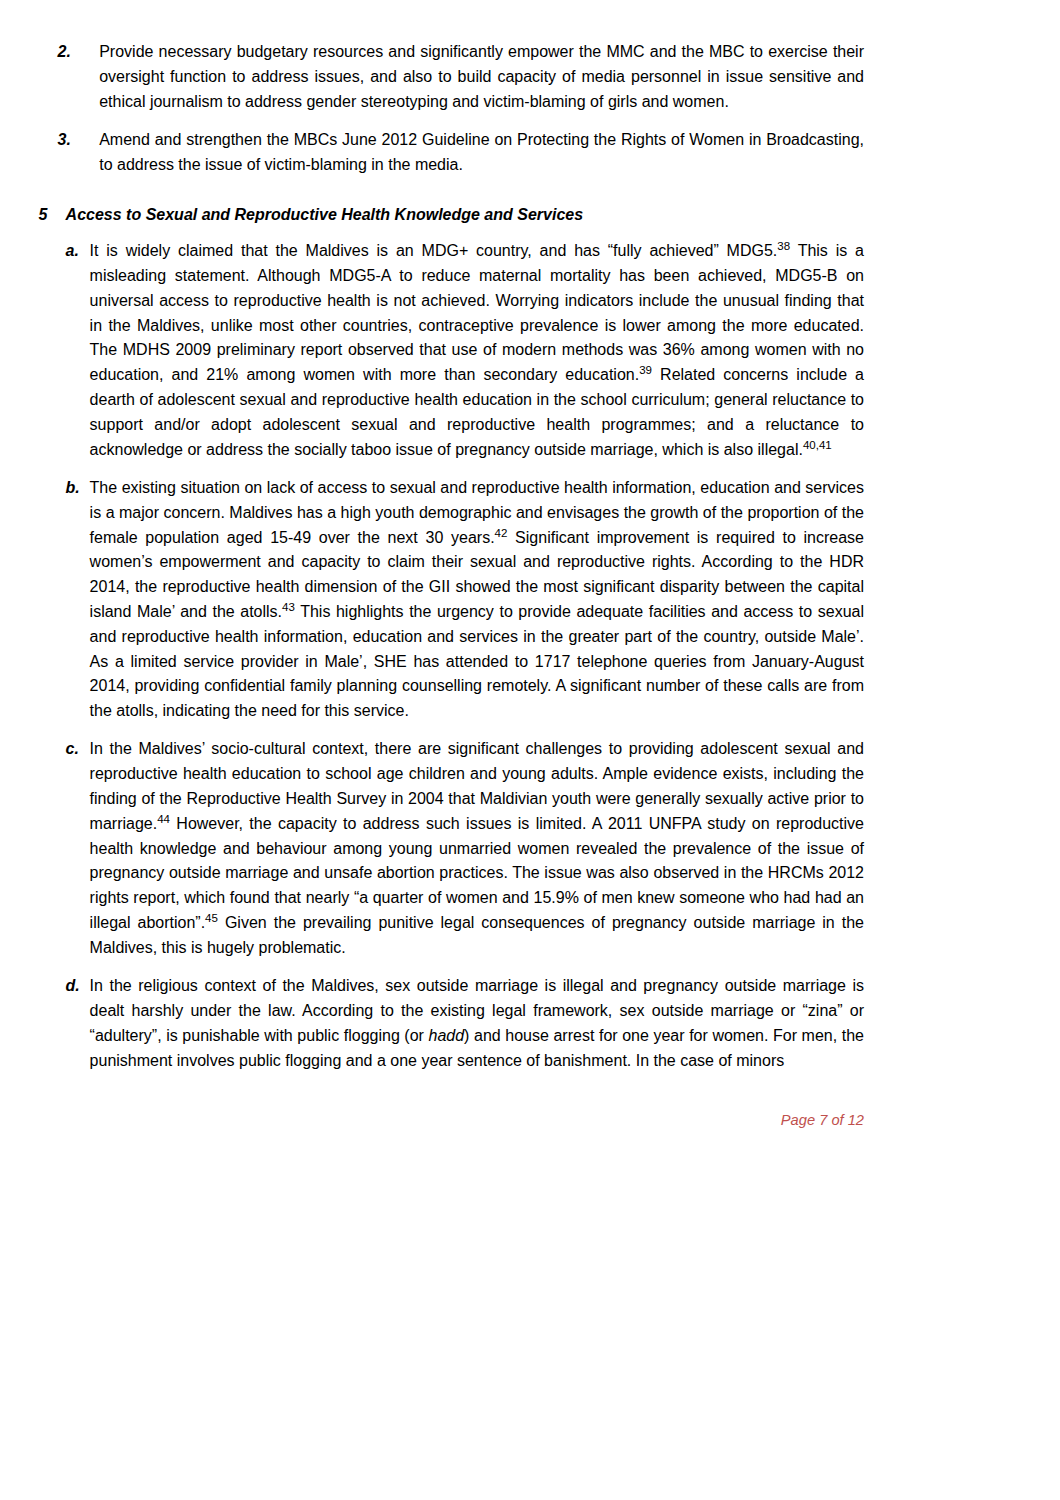2. Provide necessary budgetary resources and significantly empower the MMC and the MBC to exercise their oversight function to address issues, and also to build capacity of media personnel in issue sensitive and ethical journalism to address gender stereotyping and victim-blaming of girls and women.
3. Amend and strengthen the MBCs June 2012 Guideline on Protecting the Rights of Women in Broadcasting, to address the issue of victim-blaming in the media.
5 Access to Sexual and Reproductive Health Knowledge and Services
a. It is widely claimed that the Maldives is an MDG+ country, and has “fully achieved” MDG5.38 This is a misleading statement. Although MDG5-A to reduce maternal mortality has been achieved, MDG5-B on universal access to reproductive health is not achieved. Worrying indicators include the unusual finding that in the Maldives, unlike most other countries, contraceptive prevalence is lower among the more educated. The MDHS 2009 preliminary report observed that use of modern methods was 36% among women with no education, and 21% among women with more than secondary education.39 Related concerns include a dearth of adolescent sexual and reproductive health education in the school curriculum; general reluctance to support and/or adopt adolescent sexual and reproductive health programmes; and a reluctance to acknowledge or address the socially taboo issue of pregnancy outside marriage, which is also illegal.40,41
b. The existing situation on lack of access to sexual and reproductive health information, education and services is a major concern. Maldives has a high youth demographic and envisages the growth of the proportion of the female population aged 15-49 over the next 30 years.42 Significant improvement is required to increase women’s empowerment and capacity to claim their sexual and reproductive rights. According to the HDR 2014, the reproductive health dimension of the GII showed the most significant disparity between the capital island Male’ and the atolls.43 This highlights the urgency to provide adequate facilities and access to sexual and reproductive health information, education and services in the greater part of the country, outside Male’. As a limited service provider in Male’, SHE has attended to 1717 telephone queries from January-August 2014, providing confidential family planning counselling remotely. A significant number of these calls are from the atolls, indicating the need for this service.
c. In the Maldives’ socio-cultural context, there are significant challenges to providing adolescent sexual and reproductive health education to school age children and young adults. Ample evidence exists, including the finding of the Reproductive Health Survey in 2004 that Maldivian youth were generally sexually active prior to marriage.44 However, the capacity to address such issues is limited. A 2011 UNFPA study on reproductive health knowledge and behaviour among young unmarried women revealed the prevalence of the issue of pregnancy outside marriage and unsafe abortion practices. The issue was also observed in the HRCMs 2012 rights report, which found that nearly “a quarter of women and 15.9% of men knew someone who had had an illegal abortion”.45 Given the prevailing punitive legal consequences of pregnancy outside marriage in the Maldives, this is hugely problematic.
d. In the religious context of the Maldives, sex outside marriage is illegal and pregnancy outside marriage is dealt harshly under the law. According to the existing legal framework, sex outside marriage or “zina” or “adultery”, is punishable with public flogging (or hadd) and house arrest for one year for women. For men, the punishment involves public flogging and a one year sentence of banishment. In the case of minors
Page 7 of 12